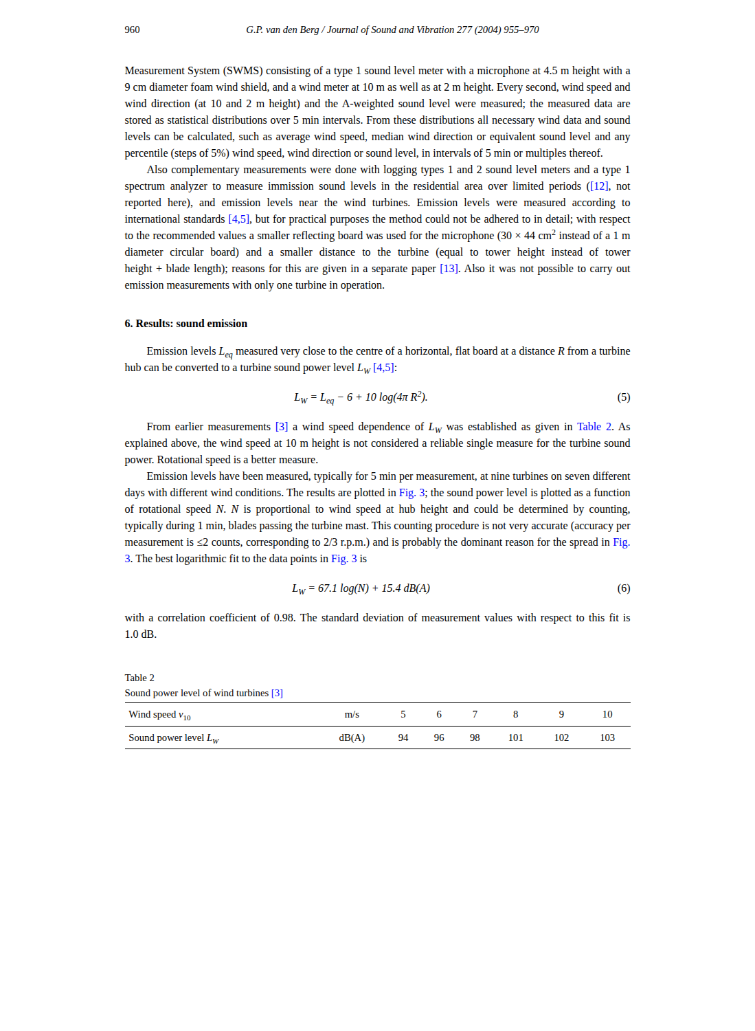960 G.P. van den Berg / Journal of Sound and Vibration 277 (2004) 955–970
Measurement System (SWMS) consisting of a type 1 sound level meter with a microphone at 4.5 m height with a 9 cm diameter foam wind shield, and a wind meter at 10 m as well as at 2 m height. Every second, wind speed and wind direction (at 10 and 2 m height) and the A-weighted sound level were measured; the measured data are stored as statistical distributions over 5 min intervals. From these distributions all necessary wind data and sound levels can be calculated, such as average wind speed, median wind direction or equivalent sound level and any percentile (steps of 5%) wind speed, wind direction or sound level, in intervals of 5 min or multiples thereof.
Also complementary measurements were done with logging types 1 and 2 sound level meters and a type 1 spectrum analyzer to measure immission sound levels in the residential area over limited periods ([12], not reported here), and emission levels near the wind turbines. Emission levels were measured according to international standards [4,5], but for practical purposes the method could not be adhered to in detail; with respect to the recommended values a smaller reflecting board was used for the microphone (30 × 44 cm2 instead of a 1 m diameter circular board) and a smaller distance to the turbine (equal to tower height instead of tower height + blade length); reasons for this are given in a separate paper [13]. Also it was not possible to carry out emission measurements with only one turbine in operation.
6. Results: sound emission
Emission levels Leq measured very close to the centre of a horizontal, flat board at a distance R from a turbine hub can be converted to a turbine sound power level LW [4,5]:
LW = Leq − 6 + 10 log(4π R2). (5)
From earlier measurements [3] a wind speed dependence of LW was established as given in Table 2. As explained above, the wind speed at 10 m height is not considered a reliable single measure for the turbine sound power. Rotational speed is a better measure.
Emission levels have been measured, typically for 5 min per measurement, at nine turbines on seven different days with different wind conditions. The results are plotted in Fig. 3; the sound power level is plotted as a function of rotational speed N. N is proportional to wind speed at hub height and could be determined by counting, typically during 1 min, blades passing the turbine mast. This counting procedure is not very accurate (accuracy per measurement is ≤2 counts, corresponding to 2/3 r.p.m.) and is probably the dominant reason for the spread in Fig. 3. The best logarithmic fit to the data points in Fig. 3 is
LW = 67.1 log(N) + 15.4 dB(A) (6)
with a correlation coefficient of 0.98. The standard deviation of measurement values with respect to this fit is 1.0 dB.
Table 2 Sound power level of wind turbines [3]
| Wind speed v 10 | m/s | 5 | 6 | 7 | 8 | 9 | 10 |
| Sound power level L W | dB(A) | 94 | 96 | 98 | 101 | 102 | 103 |